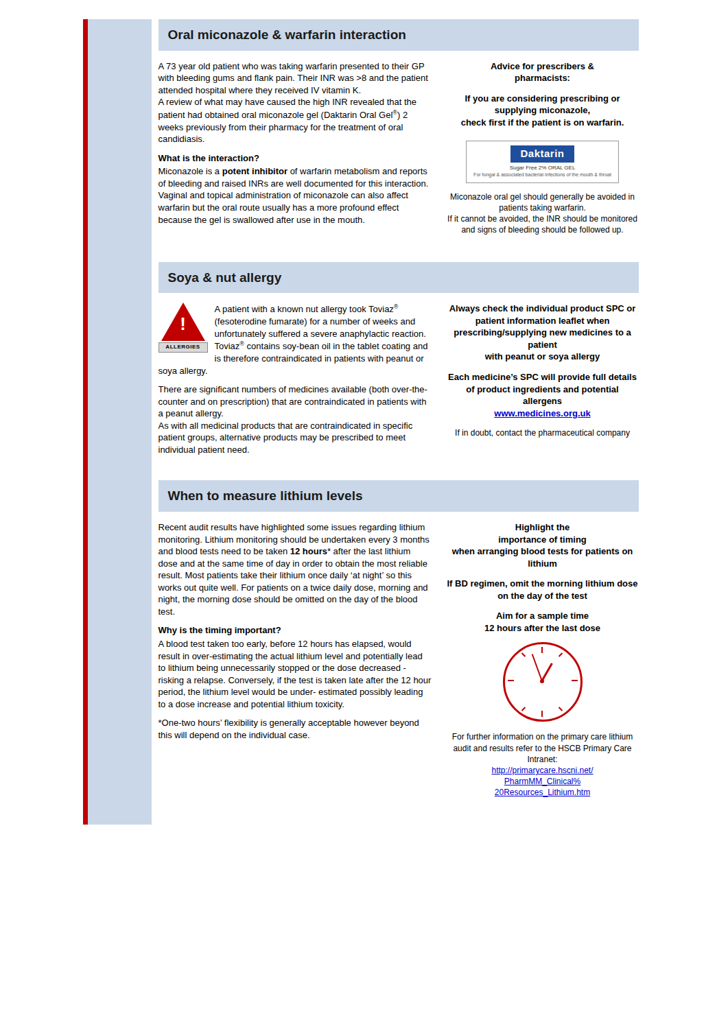Oral miconazole & warfarin interaction
A 73 year old patient who was taking warfarin presented to their GP with bleeding gums and flank pain. Their INR was >8 and the patient attended hospital where they received IV vitamin K.
A review of what may have caused the high INR revealed that the patient had obtained oral miconazole gel (Daktarin Oral Gel®) 2 weeks previously from their pharmacy for the treatment of oral candidiasis.
What is the interaction?
Miconazole is a potent inhibitor of warfarin metabolism and reports of bleeding and raised INRs are well documented for this interaction.
Vaginal and topical administration of miconazole can also affect warfarin but the oral route usually has a more profound effect because the gel is swallowed after use in the mouth.
Advice for prescribers &
pharmacists:
If you are considering prescribing or supplying miconazole,
check first if the patient is on warfarin.
Daktarin
Sugar Free 2% ORAL GEL
For fungal & associated bacterial infections of the mouth & throat
Miconazole oral gel should generally be avoided in patients taking warfarin.
If it cannot be avoided, the INR should be monitored and signs of bleeding should be followed up.
Soya & nut allergy
ALLERGIES
A patient with a known nut allergy took Toviaz® (fesoterodine fumarate) for a number of weeks and unfortunately suffered a severe anaphylactic reaction.
Toviaz® contains soy-bean oil in the tablet coating and is therefore contraindicated in patients with peanut or soya allergy.
There are significant numbers of medicines available (both over-the-counter and on prescription) that are contraindicated in patients with a peanut allergy.
As with all medicinal products that are contraindicated in specific patient groups, alternative products may be prescribed to meet individual patient need.
Always check the individual product SPC or patient information leaflet when prescribing/supplying new medicines to a patient
with peanut or soya allergy
Each medicine’s SPC will provide full details of product ingredients and potential allergens
www.medicines.org.uk
If in doubt, contact the pharmaceutical company
When to measure lithium levels
Recent audit results have highlighted some issues regarding lithium monitoring. Lithium monitoring should be undertaken every 3 months and blood tests need to be taken 12 hours* after the last lithium dose and at the same time of day in order to obtain the most reliable result. Most patients take their lithium once daily ‘at night’ so this works out quite well. For patients on a twice daily dose, morning and night, the morning dose should be omitted on the day of the blood test.
Why is the timing important?
A blood test taken too early, before 12 hours has elapsed, would result in over-estimating the actual lithium level and potentially lead to lithium being unnecessarily stopped or the dose decreased - risking a relapse. Conversely, if the test is taken late after the 12 hour period, the lithium level would be under- estimated possibly leading to a dose increase and potential lithium toxicity.
*One-two hours’ flexibility is generally acceptable however beyond this will depend on the individual case.
Highlight the
importance of timing
when arranging blood tests for patients on lithium
If BD regimen, omit the morning lithium dose on the day of the test
Aim for a sample time
12 hours after the last dose
For further information on the primary care lithium audit and results refer to the HSCB Primary Care Intranet:
http://primarycare.hscni.net/
PharmMM_Clinical%
20Resources_Lithium.htm